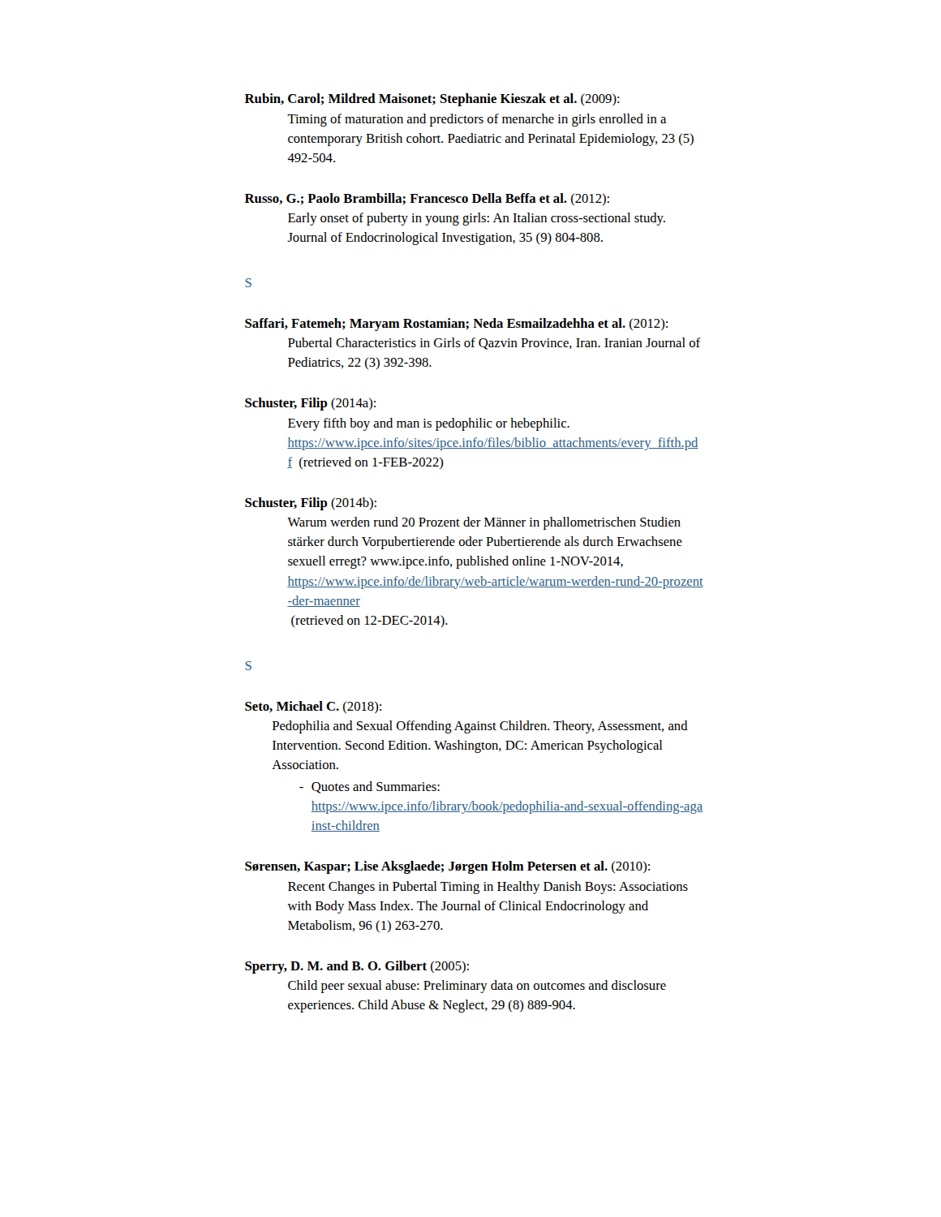Rubin, Carol; Mildred Maisonet; Stephanie Kieszak et al. (2009):
Timing of maturation and predictors of menarche in girls enrolled in a contemporary British cohort. Paediatric and Perinatal Epidemiology, 23 (5) 492-504.
Russo, G.; Paolo Brambilla; Francesco Della Beffa et al. (2012):
Early onset of puberty in young girls: An Italian cross-sectional study. Journal of Endocrinological Investigation, 35 (9) 804-808.
S
Saffari, Fatemeh; Maryam Rostamian; Neda Esmailzadehha et al. (2012):
Pubertal Characteristics in Girls of Qazvin Province, Iran. Iranian Journal of Pediatrics, 22 (3) 392-398.
Schuster, Filip (2014a):
Every fifth boy and man is pedophilic or hebephilic.
https://www.ipce.info/sites/ipce.info/files/biblio_attachments/every_fifth.pdf (retrieved on 1-FEB-2022)
Schuster, Filip (2014b):
Warum werden rund 20 Prozent der Männer in phallometrischen Studien stärker durch Vorpubertierende oder Pubertierende als durch Erwachsene sexuell erregt? www.ipce.info, published online 1-NOV-2014,
https://www.ipce.info/de/library/web-article/warum-werden-rund-20-prozent-der-maenner
(retrieved on 12-DEC-2014).
S
Seto, Michael C. (2018):
Pedophilia and Sexual Offending Against Children. Theory, Assessment, and Intervention. Second Edition. Washington, DC: American Psychological Association.
Quotes and Summaries:
https://www.ipce.info/library/book/pedophilia-and-sexual-offending-against-children
Sørensen, Kaspar; Lise Aksglaede; Jørgen Holm Petersen et al. (2010):
Recent Changes in Pubertal Timing in Healthy Danish Boys: Associations with Body Mass Index. The Journal of Clinical Endocrinology and Metabolism, 96 (1) 263-270.
Sperry, D. M. and B. O. Gilbert (2005):
Child peer sexual abuse: Preliminary data on outcomes and disclosure experiences. Child Abuse & Neglect, 29 (8) 889-904.